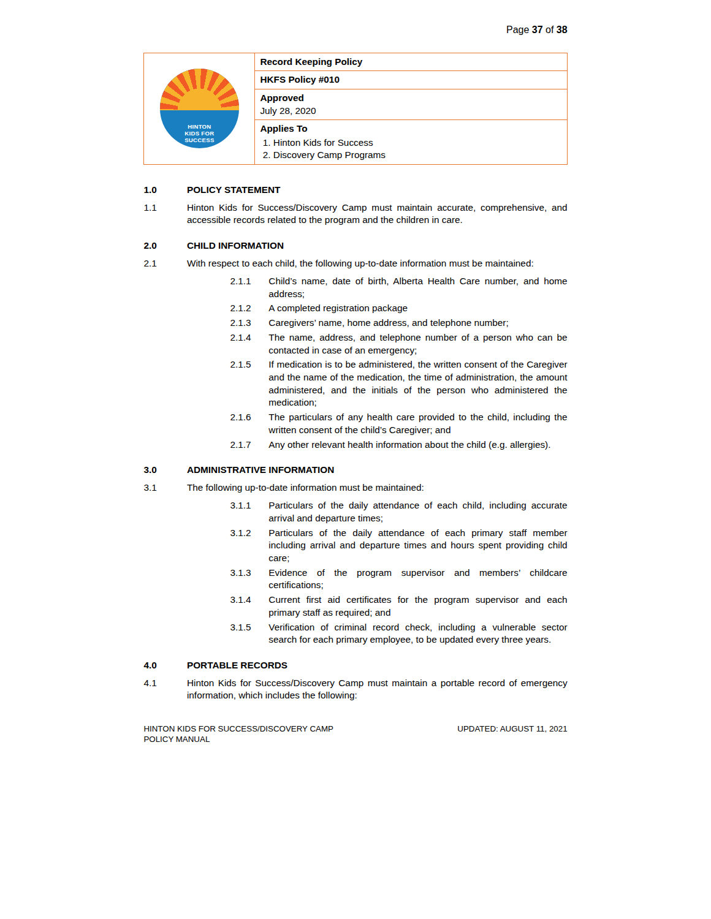Page 37 of 38
| HINTON KIDS FOR SUCCESS | Record Keeping Policy |
| HKFS Policy #010 |
| Approved July 28, 2020 |
| Applies To Hinton Kids for Success Discovery Camp Programs |
1.0 POLICY STATEMENT
1.1 Hinton Kids for Success/Discovery Camp must maintain accurate, comprehensive, and accessible records related to the program and the children in care.
2.0 CHILD INFORMATION
2.1 With respect to each child, the following up-to-date information must be maintained:
2.1.1 Child’s name, date of birth, Alberta Health Care number, and home address;
2.1.2 A completed registration package
2.1.3 Caregivers’ name, home address, and telephone number;
2.1.4 The name, address, and telephone number of a person who can be contacted in case of an emergency;
2.1.5 If medication is to be administered, the written consent of the Caregiver and the name of the medication, the time of administration, the amount administered, and the initials of the person who administered the medication;
2.1.6 The particulars of any health care provided to the child, including the written consent of the child’s Caregiver; and
2.1.7 Any other relevant health information about the child (e.g. allergies).
3.0 ADMINISTRATIVE INFORMATION
3.1 The following up-to-date information must be maintained:
3.1.1 Particulars of the daily attendance of each child, including accurate arrival and departure times;
3.1.2 Particulars of the daily attendance of each primary staff member including arrival and departure times and hours spent providing child care;
3.1.3 Evidence of the program supervisor and members’ childcare certifications;
3.1.4 Current first aid certificates for the program supervisor and each primary staff as required; and
3.1.5 Verification of criminal record check, including a vulnerable sector search for each primary employee, to be updated every three years.
4.0 PORTABLE RECORDS
4.1 Hinton Kids for Success/Discovery Camp must maintain a portable record of emergency information, which includes the following:
HINTON KIDS FOR SUCCESS/DISCOVERY CAMP
POLICY MANUAL
UPDATED: AUGUST 11, 2021